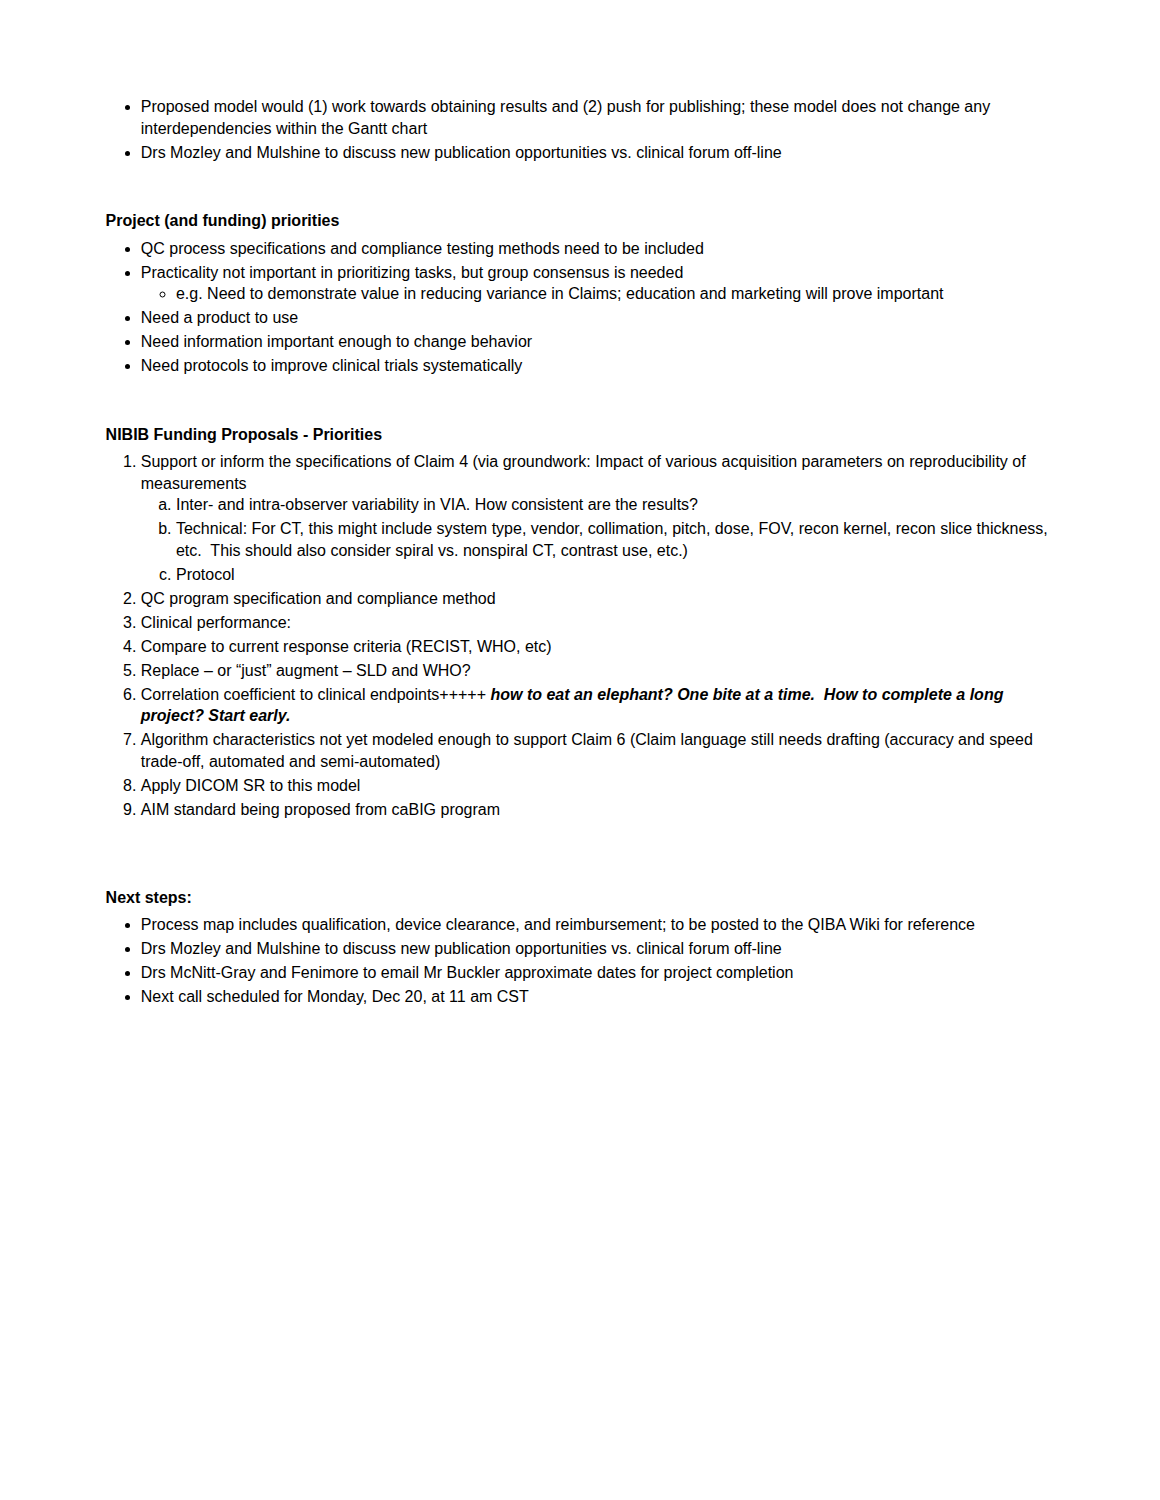Proposed model would (1) work towards obtaining results and (2) push for publishing; these model does not change any interdependencies within the Gantt chart
Drs Mozley and Mulshine to discuss new publication opportunities vs. clinical forum off-line
Project (and funding) priorities
QC process specifications and compliance testing methods need to be included
Practicality not important in prioritizing tasks, but group consensus is needed
e.g. Need to demonstrate value in reducing variance in Claims; education and marketing will prove important
Need a product to use
Need information important enough to change behavior
Need protocols to improve clinical trials systematically
NIBIB Funding Proposals - Priorities
Support or inform the specifications of Claim 4 (via groundwork: Impact of various acquisition parameters on reproducibility of measurements
Inter- and intra-observer variability in VIA. How consistent are the results?
Technical: For CT, this might include system type, vendor, collimation, pitch, dose, FOV, recon kernel, recon slice thickness, etc. This should also consider spiral vs. nonspiral CT, contrast use, etc.)
Protocol
QC program specification and compliance method
Clinical performance:
Compare to current response criteria (RECIST, WHO, etc)
Replace – or “just” augment – SLD and WHO?
Correlation coefficient to clinical endpoints+++++ how to eat an elephant? One bite at a time. How to complete a long project? Start early.
Algorithm characteristics not yet modeled enough to support Claim 6 (Claim language still needs drafting (accuracy and speed trade-off, automated and semi-automated)
Apply DICOM SR to this model
AIM standard being proposed from caBIG program
Next steps:
Process map includes qualification, device clearance, and reimbursement; to be posted to the QIBA Wiki for reference
Drs Mozley and Mulshine to discuss new publication opportunities vs. clinical forum off-line
Drs McNitt-Gray and Fenimore to email Mr Buckler approximate dates for project completion
Next call scheduled for Monday, Dec 20, at 11 am CST